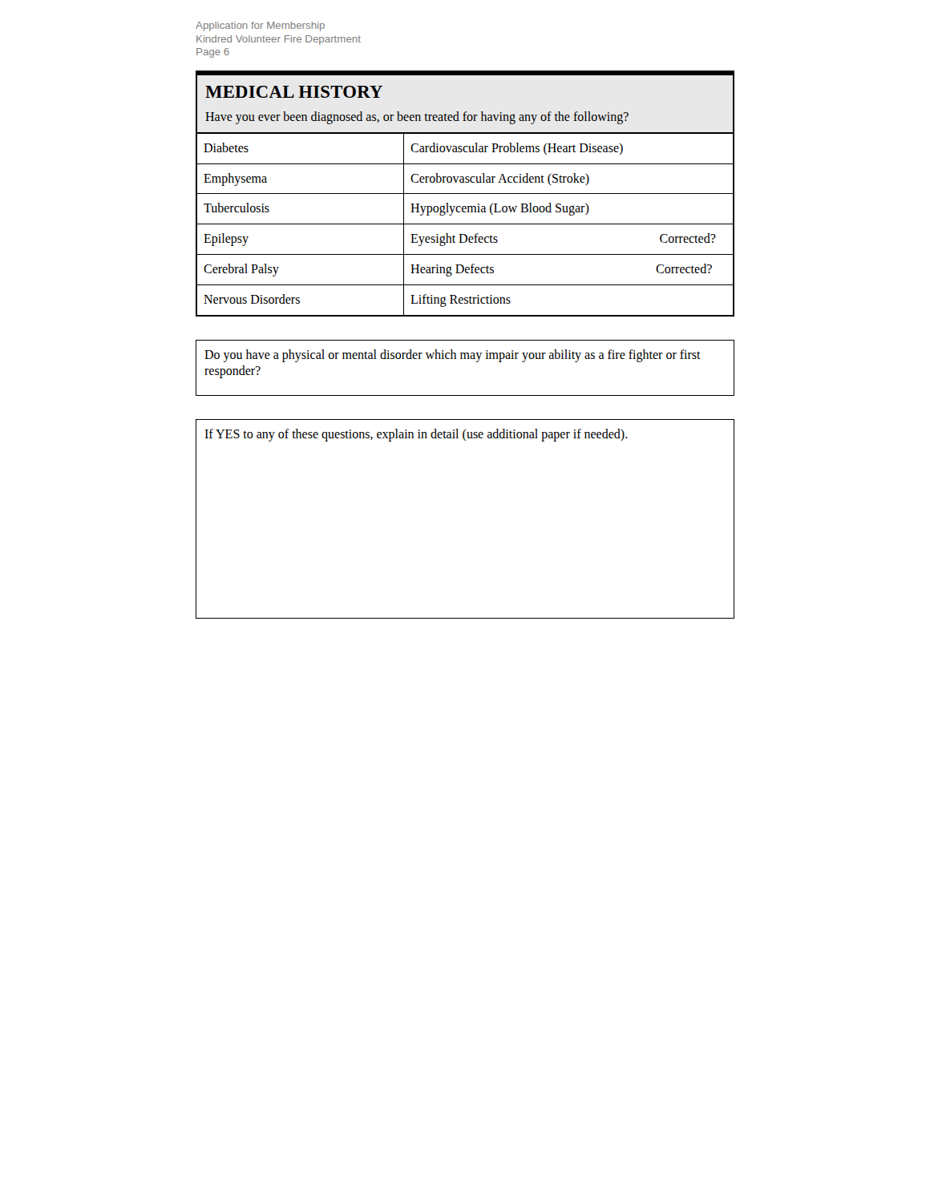Application for Membership
Kindred Volunteer Fire Department
Page 6
MEDICAL HISTORY
Have you ever been diagnosed as, or been treated for having any of the following?
| Diabetes | Cardiovascular Problems (Heart Disease) |
| Emphysema | Cerobrovascular Accident (Stroke) |
| Tuberculosis | Hypoglycemia (Low Blood Sugar) |
| Epilepsy | Eyesight Defects Corrected? |
| Cerebral Palsy | Hearing Defects Corrected? |
| Nervous Disorders | Lifting Restrictions |
Do you have a physical or mental disorder which may impair your ability as a fire fighter or first responder?
If YES to any of these questions, explain in detail (use additional paper if needed).